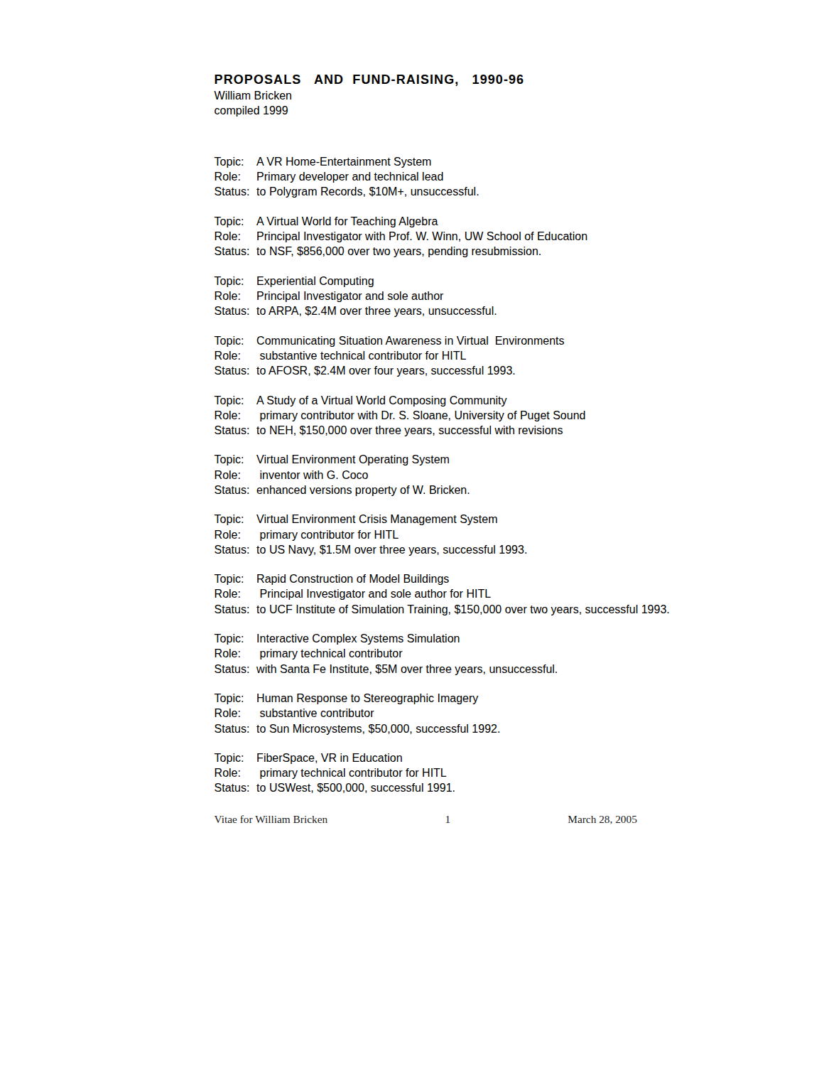PROPOSALS AND FUND-RAISING, 1990-96
William Bricken
compiled 1999
Topic: A VR Home-Entertainment System
Role: Primary developer and technical lead
Status: to Polygram Records, $10M+, unsuccessful.
Topic: A Virtual World for Teaching Algebra
Role: Principal Investigator with Prof. W. Winn, UW School of Education
Status: to NSF, $856,000 over two years, pending resubmission.
Topic: Experiential Computing
Role: Principal Investigator and sole author
Status: to ARPA, $2.4M over three years, unsuccessful.
Topic: Communicating Situation Awareness in Virtual Environments
Role: substantive technical contributor for HITL
Status: to AFOSR, $2.4M over four years, successful 1993.
Topic: A Study of a Virtual World Composing Community
Role: primary contributor with Dr. S. Sloane, University of Puget Sound
Status: to NEH, $150,000 over three years, successful with revisions
Topic: Virtual Environment Operating System
Role: inventor with G. Coco
Status: enhanced versions property of W. Bricken.
Topic: Virtual Environment Crisis Management System
Role: primary contributor for HITL
Status: to US Navy, $1.5M over three years, successful 1993.
Topic: Rapid Construction of Model Buildings
Role: Principal Investigator and sole author for HITL
Status: to UCF Institute of Simulation Training, $150,000 over two years, successful 1993.
Topic: Interactive Complex Systems Simulation
Role: primary technical contributor
Status: with Santa Fe Institute, $5M over three years, unsuccessful.
Topic: Human Response to Stereographic Imagery
Role: substantive contributor
Status: to Sun Microsystems, $50,000, successful 1992.
Topic: FiberSpace, VR in Education
Role: primary technical contributor for HITL
Status: to USWest, $500,000, successful 1991.
Vitae for William Bricken March 28, 2005
1